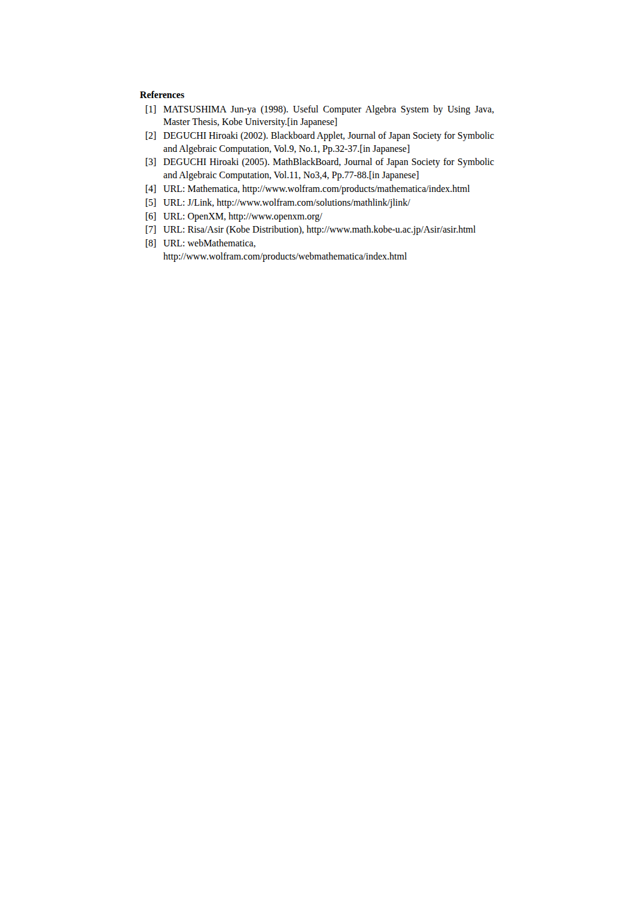References
[1] MATSUSHIMA Jun-ya (1998). Useful Computer Algebra System by Using Java, Master Thesis, Kobe University.[in Japanese]
[2] DEGUCHI Hiroaki (2002). Blackboard Applet, Journal of Japan Society for Symbolic and Algebraic Computation, Vol.9, No.1, Pp.32-37.[in Japanese]
[3] DEGUCHI Hiroaki (2005). MathBlackBoard, Journal of Japan Society for Symbolic and Algebraic Computation, Vol.11, No3,4, Pp.77-88.[in Japanese]
[4] URL: Mathematica, http://www.wolfram.com/products/mathematica/index.html
[5] URL: J/Link, http://www.wolfram.com/solutions/mathlink/jlink/
[6] URL: OpenXM, http://www.openxm.org/
[7] URL: Risa/Asir (Kobe Distribution), http://www.math.kobe-u.ac.jp/Asir/asir.html
[8] URL: webMathematica, http://www.wolfram.com/products/webmathematica/index.html